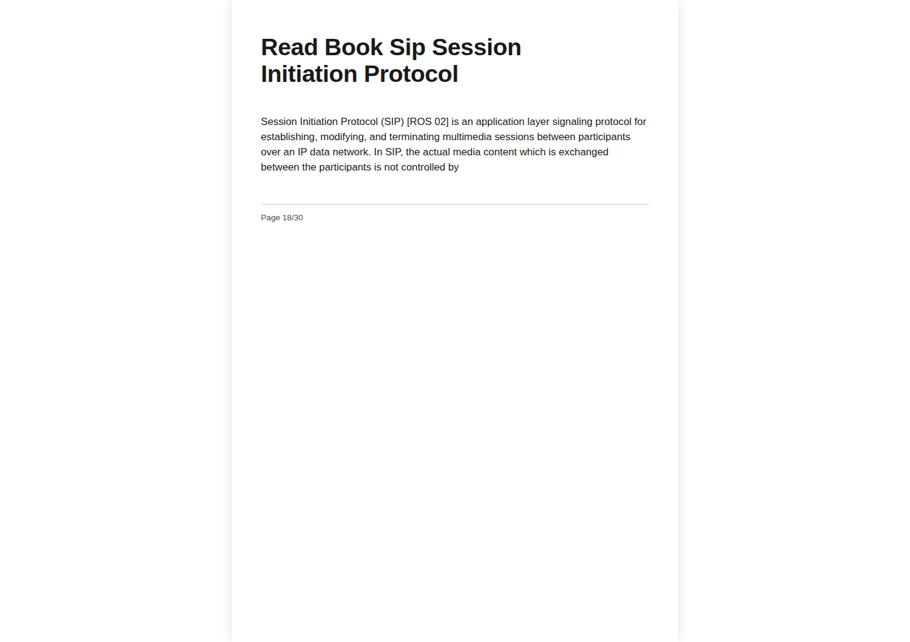Read Book Sip Session Initiation Protocol
Session Initiation Protocol (SIP) [ROS 02] is an application layer signaling protocol for establishing, modifying, and terminating multimedia sessions between participants over an IP data network. In SIP, the actual media content which is exchanged between the participants is not controlled by
Page 18/30